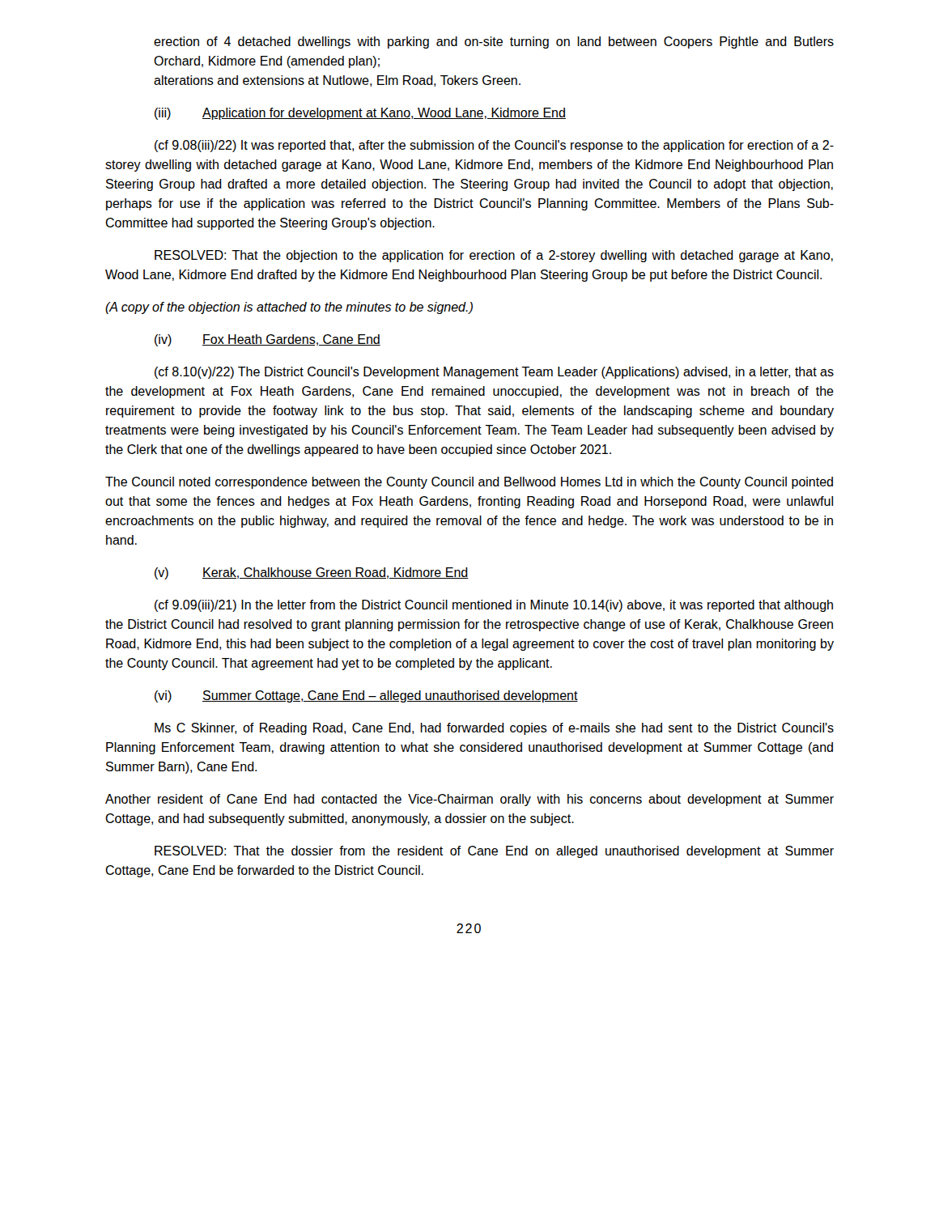erection of 4 detached dwellings with parking and on-site turning on land between Coopers Pightle and Butlers Orchard, Kidmore End (amended plan);
alterations and extensions at Nutlowe, Elm Road, Tokers Green.
(iii) Application for development at Kano, Wood Lane, Kidmore End
(cf 9.08(iii)/22) It was reported that, after the submission of the Council's response to the application for erection of a 2-storey dwelling with detached garage at Kano, Wood Lane, Kidmore End, members of the Kidmore End Neighbourhood Plan Steering Group had drafted a more detailed objection. The Steering Group had invited the Council to adopt that objection, perhaps for use if the application was referred to the District Council's Planning Committee. Members of the Plans Sub-Committee had supported the Steering Group's objection.
RESOLVED: That the objection to the application for erection of a 2-storey dwelling with detached garage at Kano, Wood Lane, Kidmore End drafted by the Kidmore End Neighbourhood Plan Steering Group be put before the District Council.
(A copy of the objection is attached to the minutes to be signed.)
(iv) Fox Heath Gardens, Cane End
(cf 8.10(v)/22) The District Council's Development Management Team Leader (Applications) advised, in a letter, that as the development at Fox Heath Gardens, Cane End remained unoccupied, the development was not in breach of the requirement to provide the footway link to the bus stop. That said, elements of the landscaping scheme and boundary treatments were being investigated by his Council's Enforcement Team. The Team Leader had subsequently been advised by the Clerk that one of the dwellings appeared to have been occupied since October 2021.
The Council noted correspondence between the County Council and Bellwood Homes Ltd in which the County Council pointed out that some the fences and hedges at Fox Heath Gardens, fronting Reading Road and Horsepond Road, were unlawful encroachments on the public highway, and required the removal of the fence and hedge. The work was understood to be in hand.
(v) Kerak, Chalkhouse Green Road, Kidmore End
(cf 9.09(iii)/21) In the letter from the District Council mentioned in Minute 10.14(iv) above, it was reported that although the District Council had resolved to grant planning permission for the retrospective change of use of Kerak, Chalkhouse Green Road, Kidmore End, this had been subject to the completion of a legal agreement to cover the cost of travel plan monitoring by the County Council. That agreement had yet to be completed by the applicant.
(vi) Summer Cottage, Cane End – alleged unauthorised development
Ms C Skinner, of Reading Road, Cane End, had forwarded copies of e-mails she had sent to the District Council's Planning Enforcement Team, drawing attention to what she considered unauthorised development at Summer Cottage (and Summer Barn), Cane End.
Another resident of Cane End had contacted the Vice-Chairman orally with his concerns about development at Summer Cottage, and had subsequently submitted, anonymously, a dossier on the subject.
RESOLVED: That the dossier from the resident of Cane End on alleged unauthorised development at Summer Cottage, Cane End be forwarded to the District Council.
220